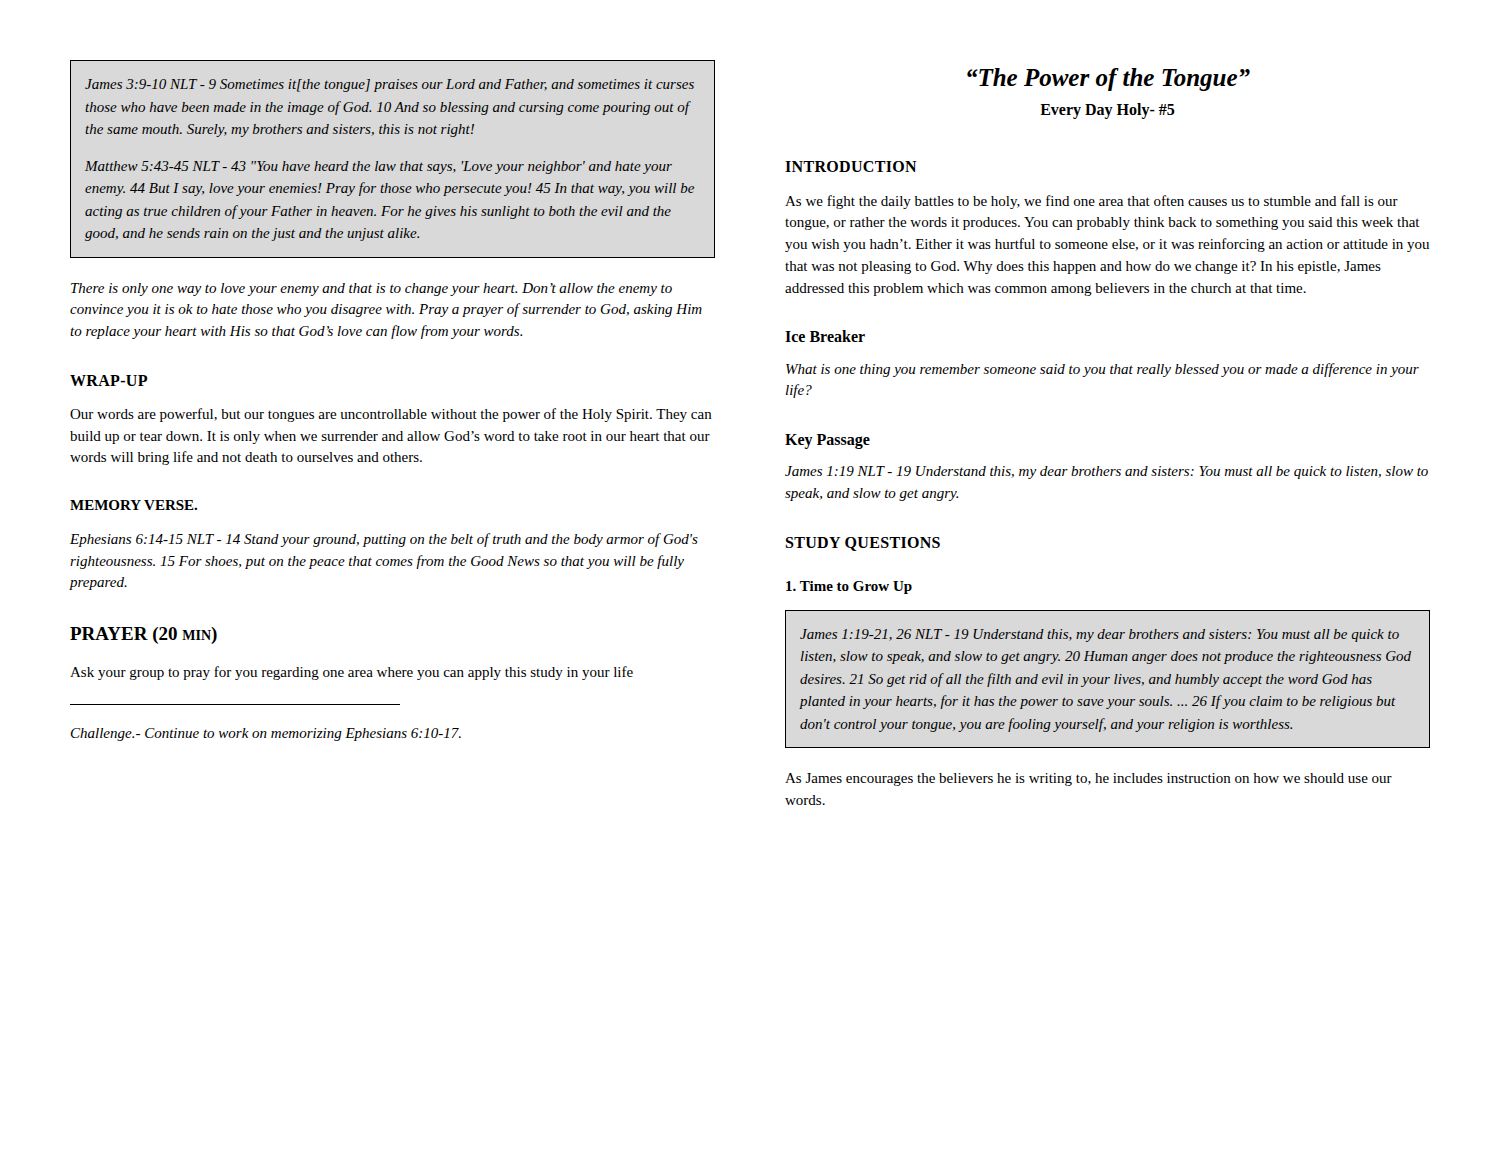James 3:9-10 NLT - 9 Sometimes it[the tongue] praises our Lord and Father, and sometimes it curses those who have been made in the image of God. 10 And so blessing and cursing come pouring out of the same mouth. Surely, my brothers and sisters, this is not right!
Matthew 5:43-45 NLT - 43 "You have heard the law that says, 'Love your neighbor' and hate your enemy. 44 But I say, love your enemies! Pray for those who persecute you! 45 In that way, you will be acting as true children of your Father in heaven. For he gives his sunlight to both the evil and the good, and he sends rain on the just and the unjust alike.
There is only one way to love your enemy and that is to change your heart. Don’t allow the enemy to convince you it is ok to hate those who you disagree with. Pray a prayer of surrender to God, asking Him to replace your heart with His so that God’s love can flow from your words.
WRAP-UP
Our words are powerful, but our tongues are uncontrollable without the power of the Holy Spirit. They can build up or tear down. It is only when we surrender and allow God’s word to take root in our heart that our words will bring life and not death to ourselves and others.
MEMORY VERSE.
Ephesians 6:14-15 NLT - 14 Stand your ground, putting on the belt of truth and the body armor of God's righteousness. 15 For shoes, put on the peace that comes from the Good News so that you will be fully prepared.
PRAYER (20 MIN)
Ask your group to pray for you regarding one area where you can apply this study in your life
Challenge.- Continue to work on memorizing Ephesians 6:10-17.
“The Power of the Tongue”
Every Day Holy- #5
INTRODUCTION
As we fight the daily battles to be holy, we find one area that often causes us to stumble and fall is our tongue, or rather the words it produces. You can probably think back to something you said this week that you wish you hadn’t. Either it was hurtful to someone else, or it was reinforcing an action or attitude in you that was not pleasing to God. Why does this happen and how do we change it? In his epistle, James addressed this problem which was common among believers in the church at that time.
Ice Breaker
What is one thing you remember someone said to you that really blessed you or made a difference in your life?
Key Passage
James 1:19 NLT - 19 Understand this, my dear brothers and sisters: You must all be quick to listen, slow to speak, and slow to get angry.
STUDY QUESTIONS
1. Time to Grow Up
James 1:19-21, 26 NLT - 19 Understand this, my dear brothers and sisters: You must all be quick to listen, slow to speak, and slow to get angry. 20 Human anger does not produce the righteousness God desires. 21 So get rid of all the filth and evil in your lives, and humbly accept the word God has planted in your hearts, for it has the power to save your souls. ... 26 If you claim to be religious but don't control your tongue, you are fooling yourself, and your religion is worthless.
As James encourages the believers he is writing to, he includes instruction on how we should use our words.